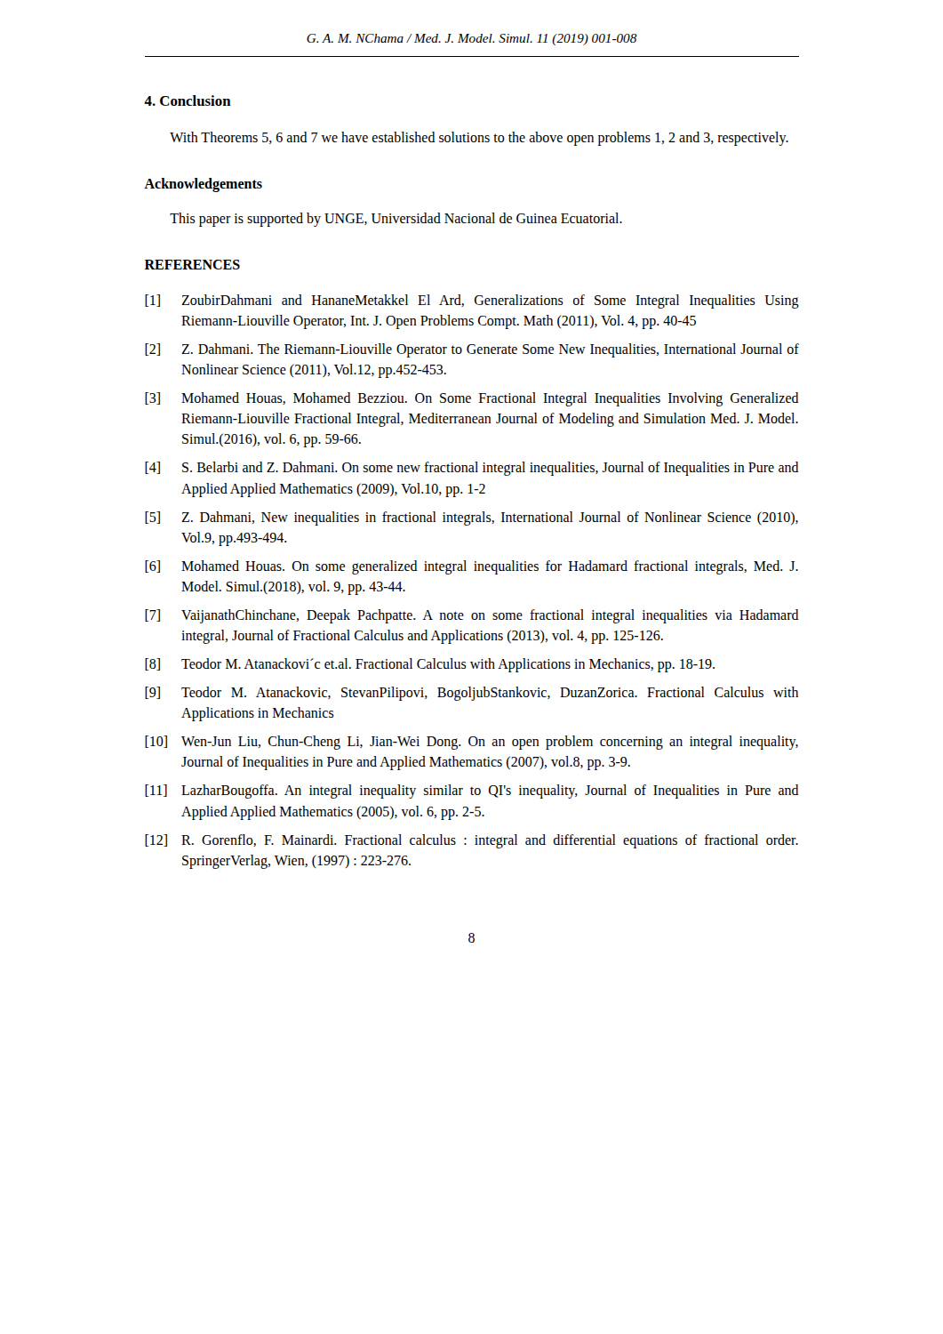G. A. M. NChama / Med. J. Model. Simul. 11 (2019) 001-008
4. Conclusion
With Theorems 5, 6 and 7 we have established solutions to the above open problems 1, 2 and 3, respectively.
Acknowledgements
This paper is supported by UNGE, Universidad Nacional de Guinea Ecuatorial.
REFERENCES
ZoubirDahmani and HananeMetakkel El Ard, Generalizations of Some Integral Inequalities Using Riemann-Liouville Operator, Int. J. Open Problems Compt. Math (2011), Vol. 4, pp. 40-45
Z. Dahmani. The Riemann-Liouville Operator to Generate Some New Inequalities, International Journal of Nonlinear Science (2011), Vol.12, pp.452-453.
Mohamed Houas, Mohamed Bezziou. On Some Fractional Integral Inequalities Involving Generalized Riemann-Liouville Fractional Integral, Mediterranean Journal of Modeling and Simulation Med. J. Model. Simul.(2016), vol. 6, pp. 59-66.
S. Belarbi and Z. Dahmani. On some new fractional integral inequalities, Journal of Inequalities in Pure and Applied Applied Mathematics (2009), Vol.10, pp. 1-2
Z. Dahmani, New inequalities in fractional integrals, International Journal of Nonlinear Science (2010), Vol.9, pp.493-494.
Mohamed Houas. On some generalized integral inequalities for Hadamard fractional integrals, Med. J. Model. Simul.(2018), vol. 9, pp. 43-44.
VaijanathChinchane, Deepak Pachpatte. A note on some fractional integral inequalities via Hadamard integral, Journal of Fractional Calculus and Applications (2013), vol. 4, pp. 125-126.
Teodor M. Atanackovi´c et.al. Fractional Calculus with Applications in Mechanics, pp. 18-19.
Teodor M. Atanackovic, StevanPilipovi, BogoljubStankovic, DuzanZorica. Fractional Calculus with Applications in Mechanics
Wen-Jun Liu, Chun-Cheng Li, Jian-Wei Dong. On an open problem concerning an integral inequality, Journal of Inequalities in Pure and Applied Mathematics (2007), vol.8, pp. 3-9.
LazharBougoffa. An integral inequality similar to QI's inequality, Journal of Inequalities in Pure and Applied Applied Mathematics (2005), vol. 6, pp. 2-5.
R. Gorenflo, F. Mainardi. Fractional calculus : integral and differential equations of fractional order. SpringerVerlag, Wien, (1997) : 223-276.
8